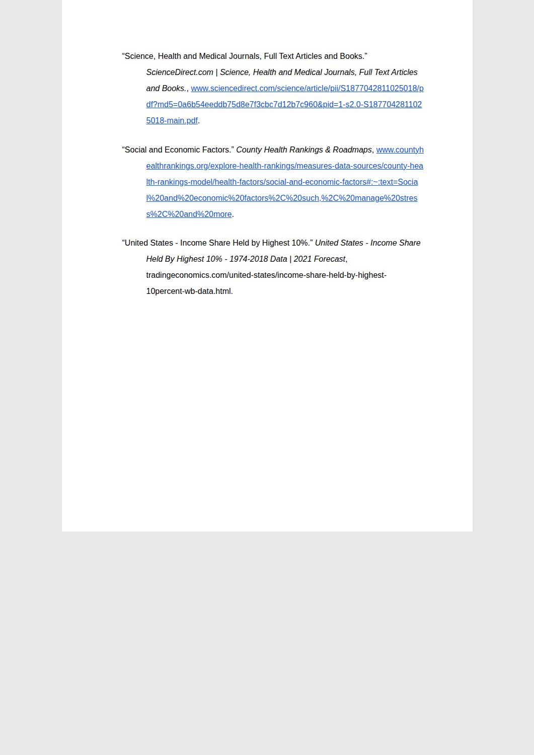“Science, Health and Medical Journals, Full Text Articles and Books.” ScienceDirect.com | Science, Health and Medical Journals, Full Text Articles and Books., www.sciencedirect.com/science/article/pii/S1877042811025018/pdf?md5=0a6b54eeddb75d8e7f3cbc7d12b7c960&pid=1-s2.0-S1877042811025018-main.pdf.
“Social and Economic Factors.” County Health Rankings & Roadmaps, www.countyhealthrankings.org/explore-health-rankings/measures-data-sources/county-health-rankings-model/health-factors/social-and-economic-factors#:~:text=Social%20and%20economic%20factors%2C%20such,%2C%20manage%20stress%2C%20and%20more.
“United States - Income Share Held by Highest 10%.” United States - Income Share Held By Highest 10% - 1974-2018 Data | 2021 Forecast, tradingeconomics.com/united-states/income-share-held-by-highest-10percent-wb-data.html.